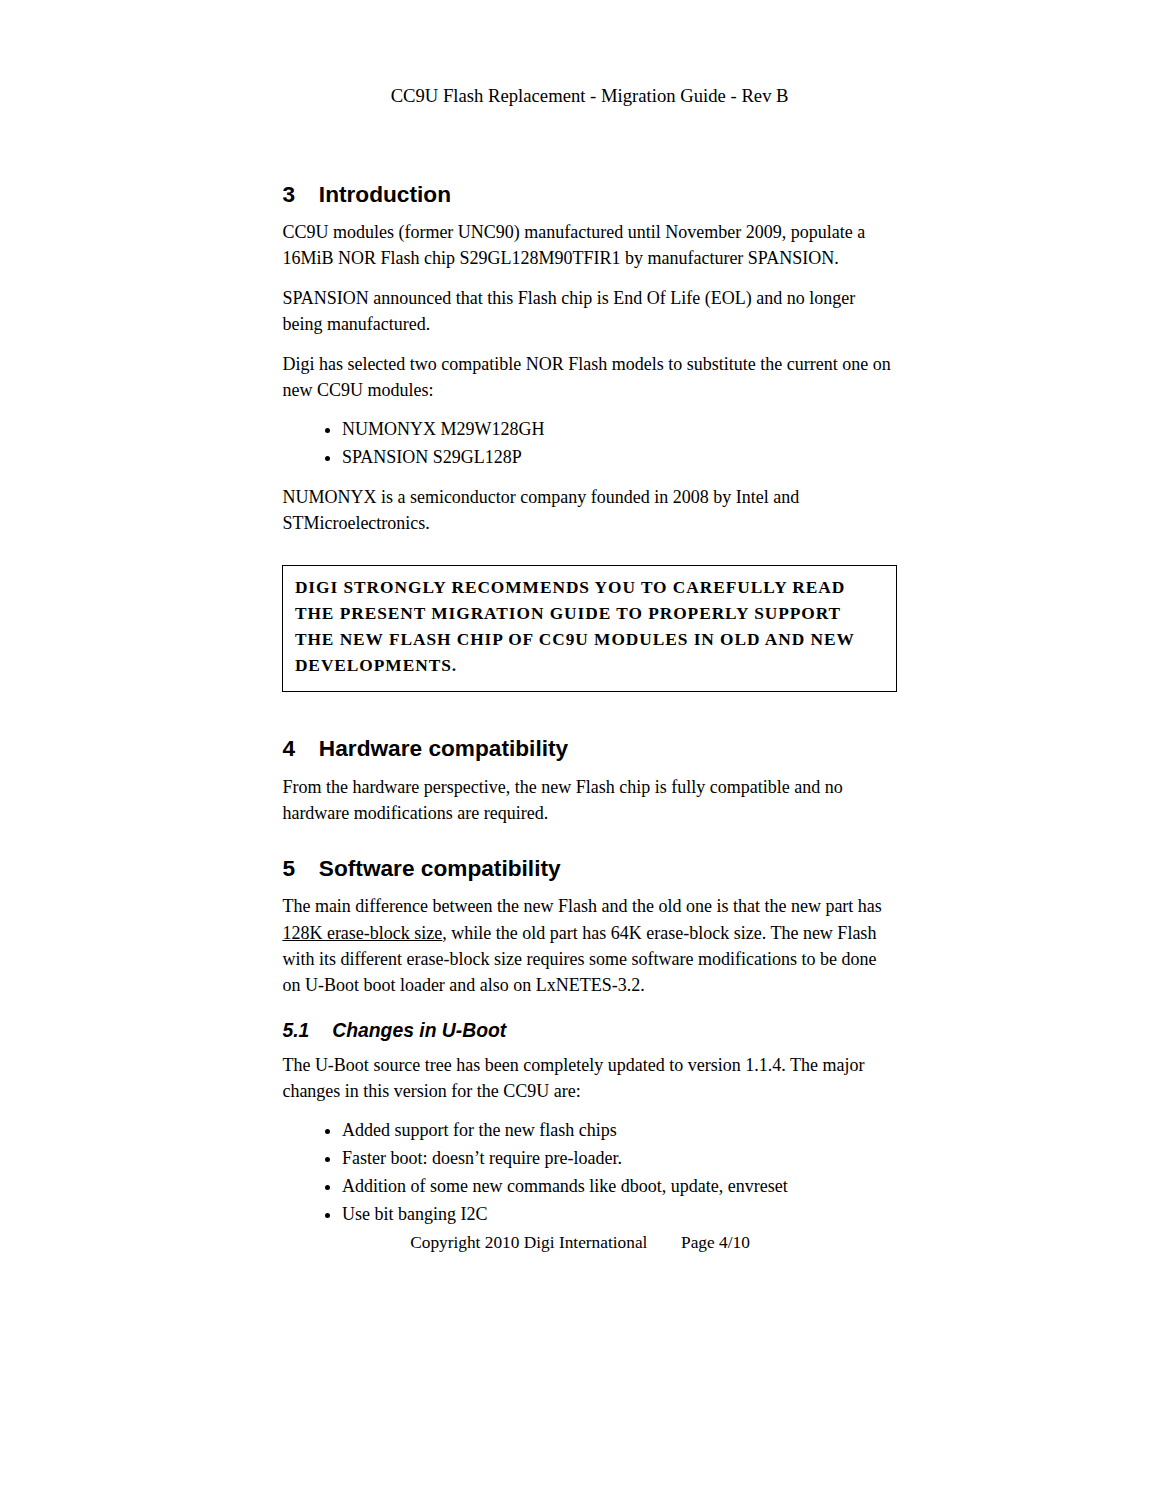CC9U Flash Replacement - Migration Guide - Rev B
3 Introduction
CC9U modules (former UNC90) manufactured until November 2009, populate a 16MiB NOR Flash chip S29GL128M90TFIR1 by manufacturer SPANSION.
SPANSION announced that this Flash chip is End Of Life (EOL) and no longer being manufactured.
Digi has selected two compatible NOR Flash models to substitute the current one on new CC9U modules:
NUMONYX M29W128GH
SPANSION S29GL128P
NUMONYX is a semiconductor company founded in 2008 by Intel and STMicroelectronics.
DIGI STRONGLY RECOMMENDS YOU TO CAREFULLY READ THE PRESENT MIGRATION GUIDE TO PROPERLY SUPPORT THE NEW FLASH CHIP OF CC9U MODULES IN OLD AND NEW DEVELOPMENTS.
4 Hardware compatibility
From the hardware perspective, the new Flash chip is fully compatible and no hardware modifications are required.
5 Software compatibility
The main difference between the new Flash and the old one is that the new part has 128K erase-block size, while the old part has 64K erase-block size. The new Flash with its different erase-block size requires some software modifications to be done on U-Boot boot loader and also on LxNETES-3.2.
5.1 Changes in U-Boot
The U-Boot source tree has been completely updated to version 1.1.4. The major changes in this version for the CC9U are:
Added support for the new flash chips
Faster boot: doesn’t require pre-loader.
Addition of some new commands like dboot, update, envreset
Use bit banging I2C
Copyright 2010 Digi International Page 4/10